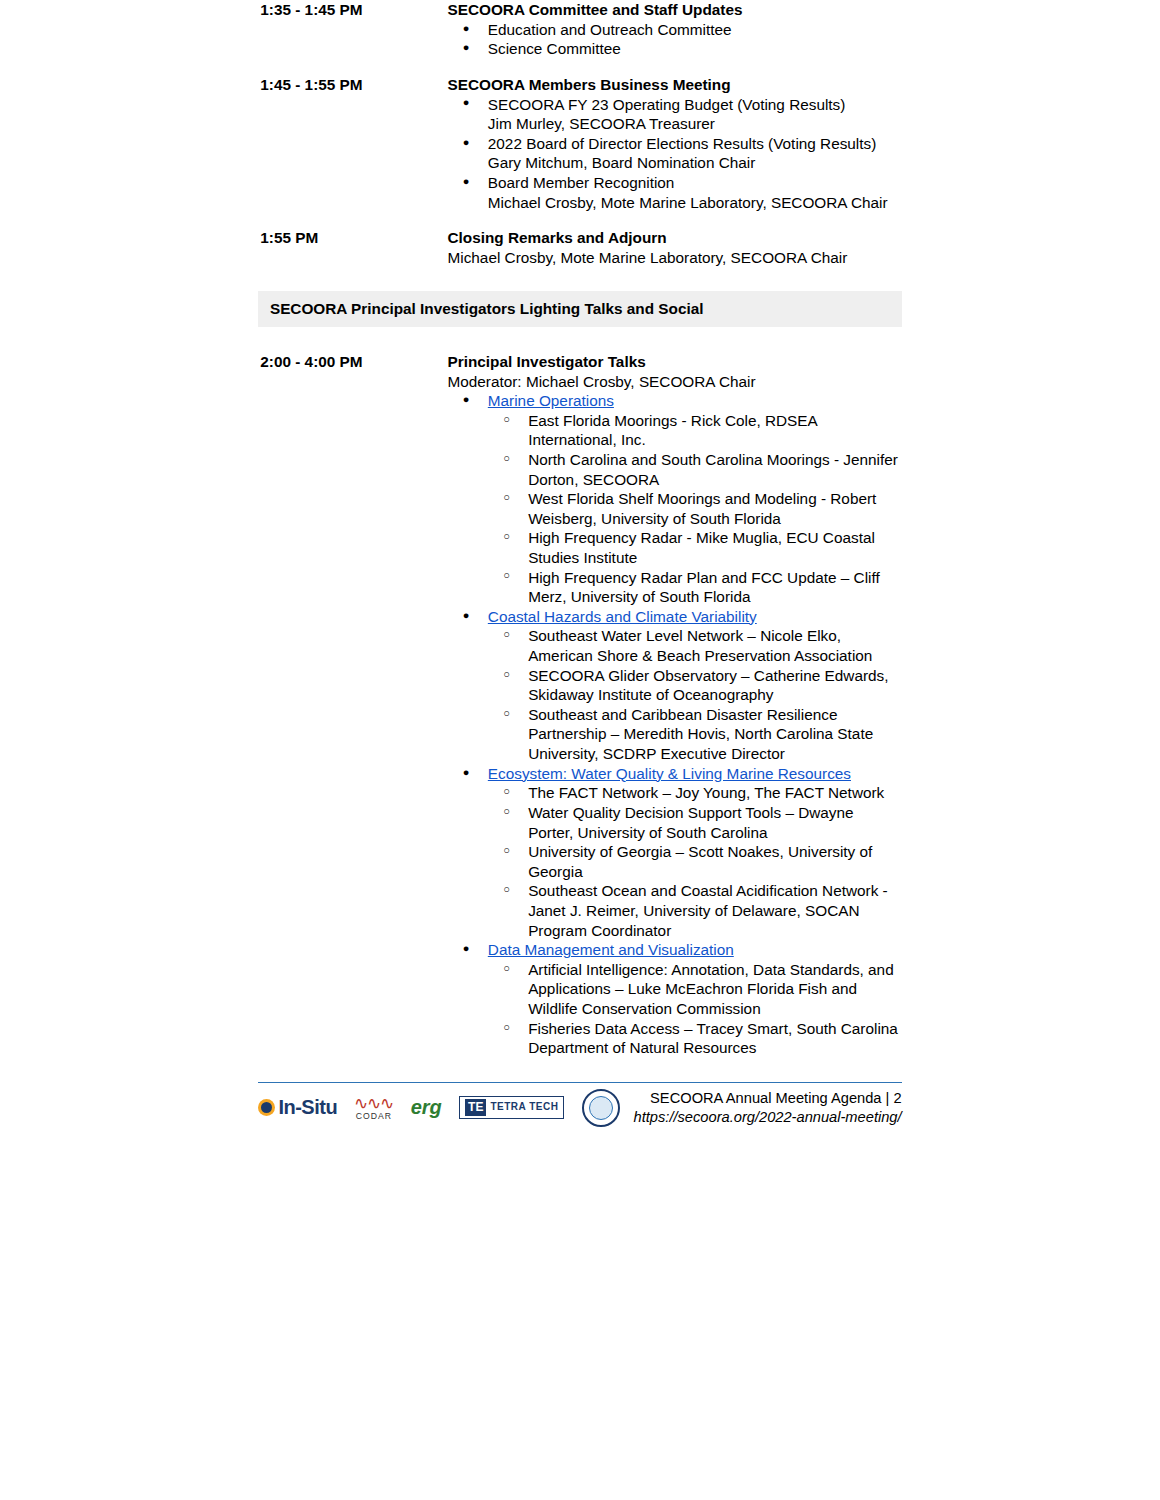1:35 - 1:45 PM
SECOORA Committee and Staff Updates
Education and Outreach Committee
Science Committee
1:45 - 1:55 PM
SECOORA Members Business Meeting
SECOORA FY 23 Operating Budget (Voting Results)
Jim Murley, SECOORA Treasurer
2022 Board of Director Elections Results (Voting Results)
Gary Mitchum, Board Nomination Chair
Board Member Recognition
Michael Crosby, Mote Marine Laboratory, SECOORA Chair
1:55 PM
Closing Remarks and Adjourn
Michael Crosby, Mote Marine Laboratory, SECOORA Chair
SECOORA Principal Investigators Lighting Talks and Social
2:00 - 4:00 PM
Principal Investigator Talks
Moderator: Michael Crosby, SECOORA Chair
Marine Operations
East Florida Moorings - Rick Cole, RDSEA International, Inc.
North Carolina and South Carolina Moorings - Jennifer Dorton, SECOORA
West Florida Shelf Moorings and Modeling - Robert Weisberg, University of South Florida
High Frequency Radar - Mike Muglia, ECU Coastal Studies Institute
High Frequency Radar Plan and FCC Update – Cliff Merz, University of South Florida
Coastal Hazards and Climate Variability
Southeast Water Level Network – Nicole Elko, American Shore & Beach Preservation Association
SECOORA Glider Observatory – Catherine Edwards, Skidaway Institute of Oceanography
Southeast and Caribbean Disaster Resilience Partnership – Meredith Hovis, North Carolina State University, SCDRP Executive Director
Ecosystem: Water Quality & Living Marine Resources
The FACT Network – Joy Young, The FACT Network
Water Quality Decision Support Tools – Dwayne Porter, University of South Carolina
University of Georgia – Scott Noakes, University of Georgia
Southeast Ocean and Coastal Acidification Network - Janet J. Reimer, University of Delaware, SOCAN Program Coordinator
Data Management and Visualization
Artificial Intelligence: Annotation, Data Standards, and Applications – Luke McEachron Florida Fish and Wildlife Conservation Commission
Fisheries Data Access – Tracey Smart, South Carolina Department of Natural Resources
In-Situ
∿∿∿
CODAR
erg
TE TETRA TECH
SECOORA Annual Meeting Agenda | 2
https://secoora.org/2022-annual-meeting/